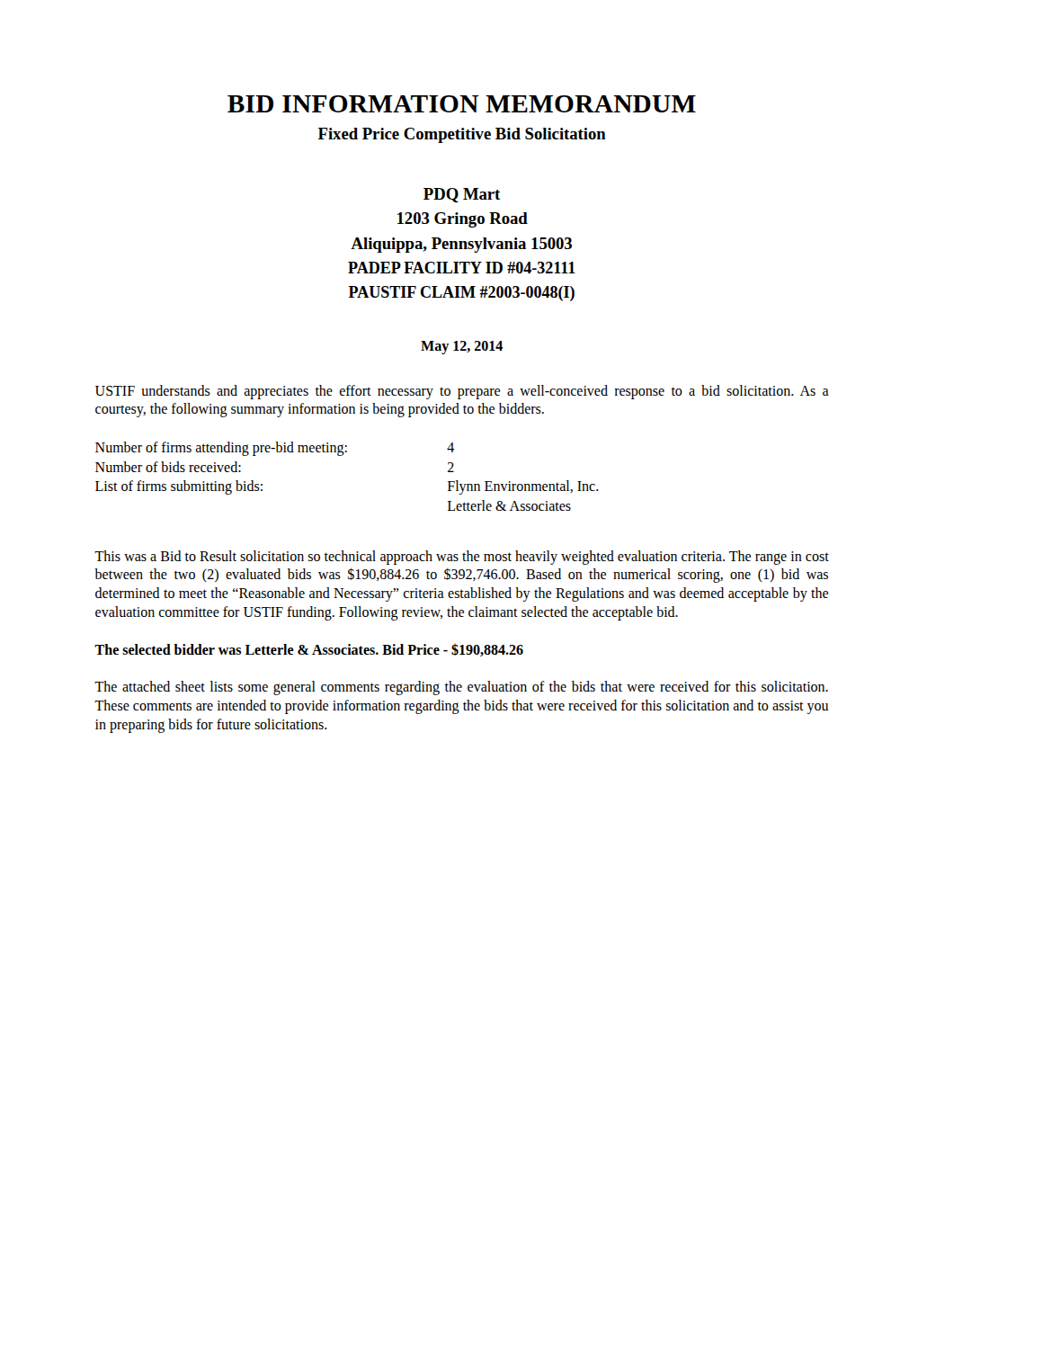BID INFORMATION MEMORANDUM
Fixed Price Competitive Bid Solicitation
PDQ Mart
1203 Gringo Road
Aliquippa, Pennsylvania 15003
PADEP FACILITY ID #04-32111
PAUSTIF CLAIM #2003-0048(I)
May 12, 2014
USTIF understands and appreciates the effort necessary to prepare a well-conceived response to a bid solicitation. As a courtesy, the following summary information is being provided to the bidders.
| Number of firms attending pre-bid meeting: | 4 |
| Number of bids received: | 2 |
| List of firms submitting bids: | Flynn Environmental, Inc. Letterle & Associates |
This was a Bid to Result solicitation so technical approach was the most heavily weighted evaluation criteria. The range in cost between the two (2) evaluated bids was $190,884.26 to $392,746.00. Based on the numerical scoring, one (1) bid was determined to meet the “Reasonable and Necessary” criteria established by the Regulations and was deemed acceptable by the evaluation committee for USTIF funding. Following review, the claimant selected the acceptable bid.
The selected bidder was Letterle & Associates. Bid Price - $190,884.26
The attached sheet lists some general comments regarding the evaluation of the bids that were received for this solicitation. These comments are intended to provide information regarding the bids that were received for this solicitation and to assist you in preparing bids for future solicitations.